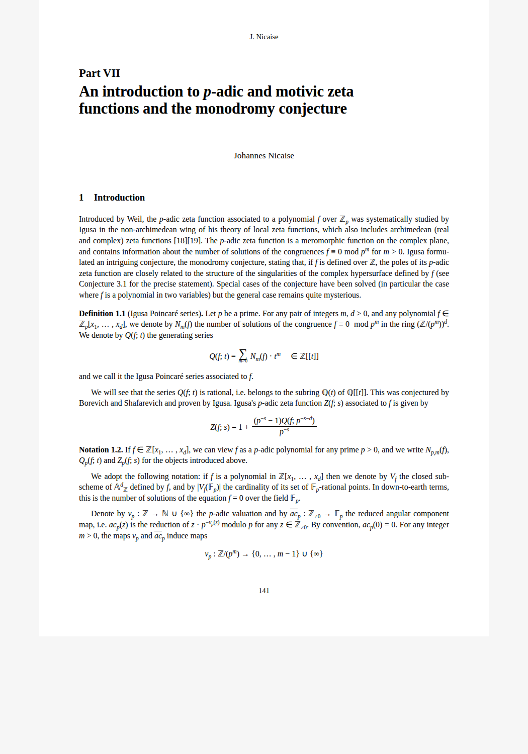J. Nicaise
Part VII
An introduction to p-adic and motivic zeta
functions and the monodromy conjecture
Johannes Nicaise
1 Introduction
Introduced by Weil, the p-adic zeta function associated to a polynomial f over ℤp was systematically studied by Igusa in the non-archimedean wing of his theory of local zeta functions, which also includes archimedean (real and complex) zeta functions [18][19]. The p-adic zeta function is a meromorphic function on the complex plane, and contains information about the number of solutions of the congruences f ≡ 0 mod pm for m > 0. Igusa formulated an intriguing conjecture, the monodromy conjecture, stating that, if f is defined over ℤ, the poles of its p-adic zeta function are closely related to the structure of the singularities of the complex hypersurface defined by f (see Conjecture 3.1 for the precise statement). Special cases of the conjecture have been solved (in particular the case where f is a polynomial in two variables) but the general case remains quite mysterious.
Definition 1.1 (Igusa Poincaré series). Let p be a prime. For any pair of integers m, d > 0, and any polynomial f ∈ ℤp[x1, … , xd], we denote by Nm(f) the number of solutions of the congruence f ≡ 0 mod pm in the ring (ℤ/(pm))d. We denote by Q(f; t) the generating series
Q(f; t) = ∑m>0 Nm(f) · tm ∈ ℤ[[t]]
and we call it the Igusa Poincaré series associated to f.
We will see that the series Q(f; t) is rational, i.e. belongs to the subring ℚ(t) of ℚ[[t]]. This was conjectured by Borevich and Shafarevich and proven by Igusa. Igusa's p-adic zeta function Z(f; s) associated to f is given by
Z(f; s) = 1 + (p−s − 1)Q(f; p−s−d) p−s
Notation 1.2. If f ∈ ℤ[x1, … , xd], we can view f as a p-adic polynomial for any prime p > 0, and we write Np,m(f), Qp(f; t) and Zp(f; s) for the objects introduced above.
We adopt the following notation: if f is a polynomial in ℤ[x1, … , xd] then we denote by Vf the closed subscheme of 𝔸dℤ defined by f, and by |Vf(𝔽p)| the cardinality of its set of 𝔽p-rational points. In down-to-earth terms, this is the number of solutions of the equation f = 0 over the field 𝔽p.
Denote by vp : ℤ → ℕ ∪ {∞} the p-adic valuation and by acp : ℤ≠0 → 𝔽p the reduced angular component map, i.e. acp(z) is the reduction of z · p−vp(z) modulo p for any z ∈ ℤ≠0. By convention, acp(0) = 0. For any integer m > 0, the maps vp and acp induce maps
vp : ℤ/(pm) → {0, … , m − 1} ∪ {∞}
141